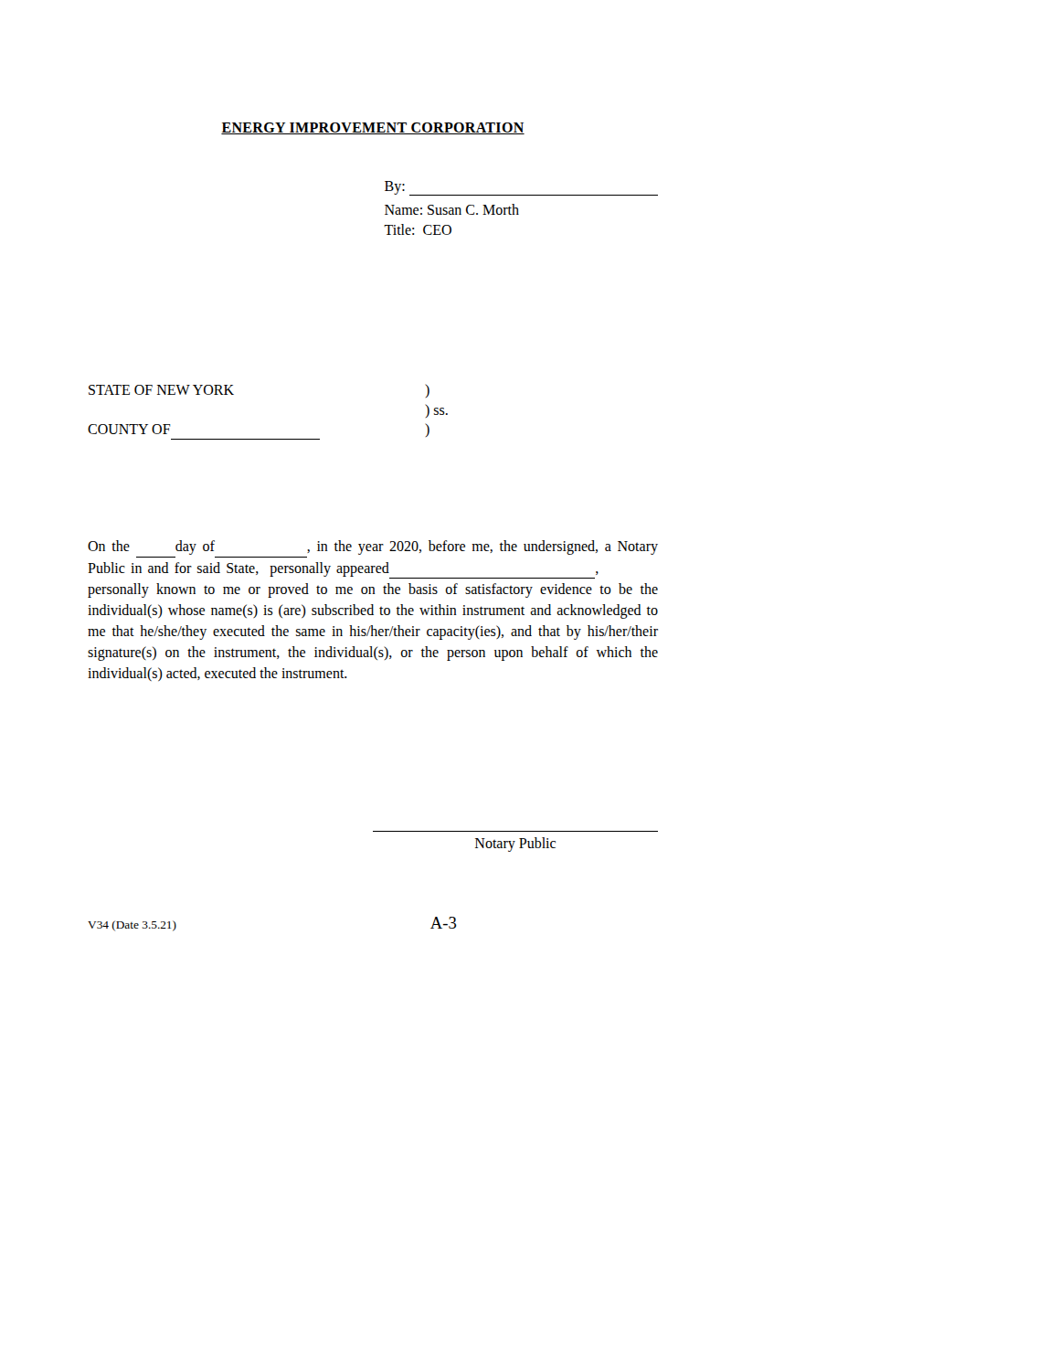ENERGY IMPROVEMENT CORPORATION
By:
Name: Susan C. Morth
Title: CEO
| STATE OF NEW YORK | ) |
| | ) ss. |
| COUNTY OF | ) |
On the day of , in the year 2020, before me, the undersigned, a Notary Public in and for said State, personally appeared , personally known to me or proved to me on the basis of satisfactory evidence to be the individual(s) whose name(s) is (are) subscribed to the within instrument and acknowledged to me that he/she/they executed the same in his/her/their capacity(ies), and that by his/her/their signature(s) on the instrument, the individual(s), or the person upon behalf of which the individual(s) acted, executed the instrument.
Notary Public
V34 (Date 3.5.21) A-3